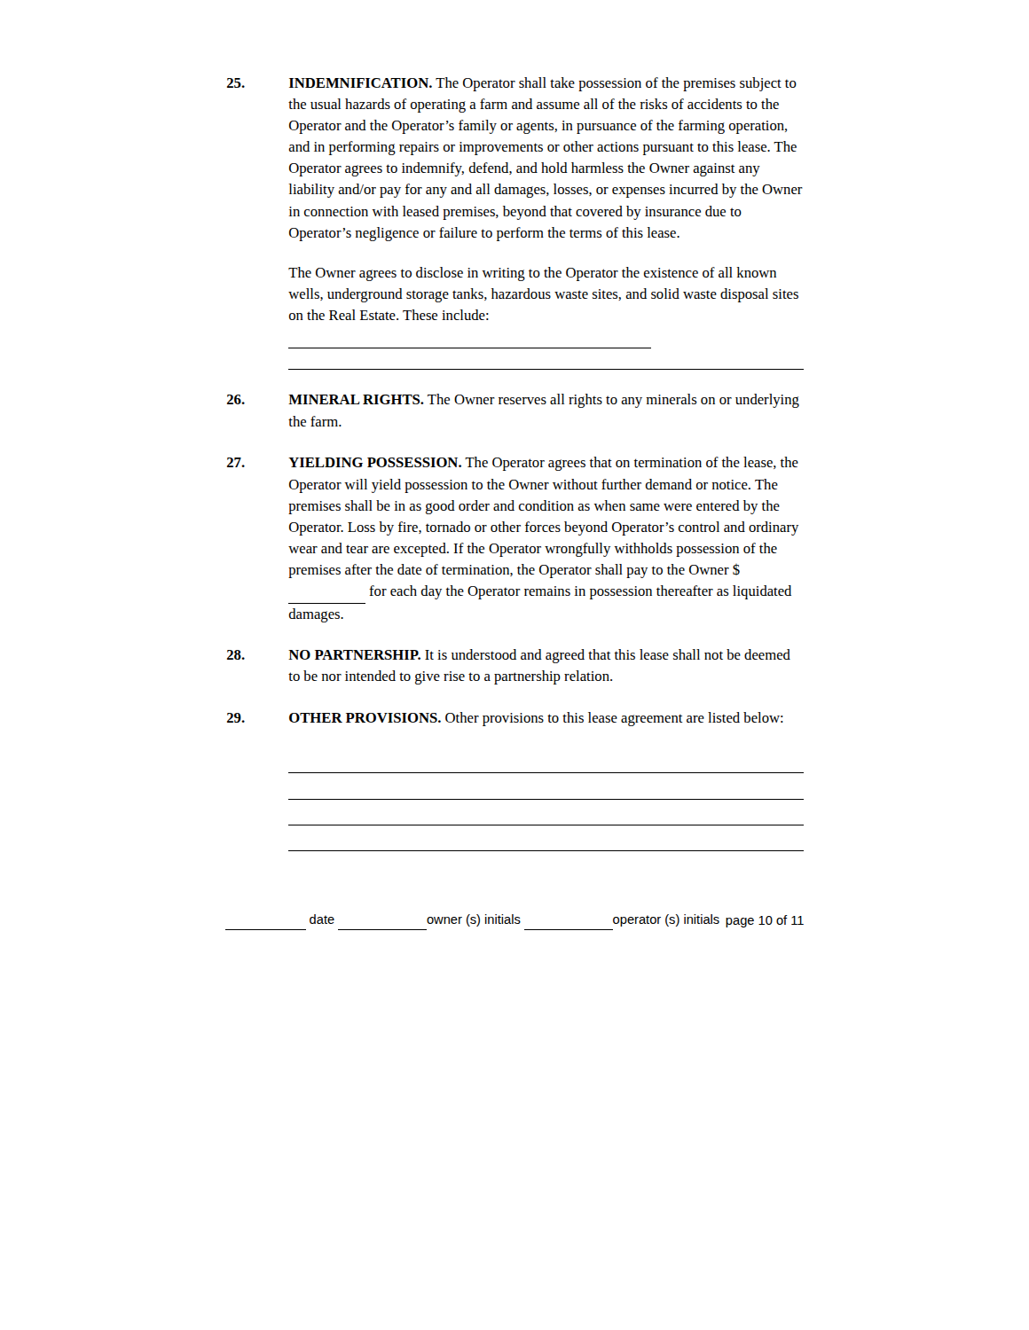25.
INDEMNIFICATION. The Operator shall take possession of the premises subject to the usual hazards of operating a farm and assume all of the risks of accidents to the Operator and the Operator’s family or agents, in pursuance of the farming operation, and in performing repairs or improvements or other actions pursuant to this lease. The Operator agrees to indemnify, defend, and hold harmless the Owner against any liability and/or pay for any and all damages, losses, or expenses incurred by the Owner in connection with leased premises, beyond that covered by insurance due to Operator’s negligence or failure to perform the terms of this lease.
The Owner agrees to disclose in writing to the Operator the existence of all known wells, underground storage tanks, hazardous waste sites, and solid waste disposal sites on the Real Estate. These include:
26.
MINERAL RIGHTS. The Owner reserves all rights to any minerals on or underlying the farm.
27.
YIELDING POSSESSION. The Operator agrees that on termination of the lease, the Operator will yield possession to the Owner without further demand or notice. The premises shall be in as good order and condition as when same were entered by the Operator. Loss by fire, tornado or other forces beyond Operator’s control and ordinary wear and tear are excepted. If the Operator wrongfully withholds possession of the premises after the date of termination, the Operator shall pay to the Owner $ for each day the Operator remains in possession thereafter as liquidated damages.
28.
NO PARTNERSHIP. It is understood and agreed that this lease shall not be deemed to be nor intended to give rise to a partnership relation.
29.
OTHER PROVISIONS. Other provisions to this lease agreement are listed below:
date owner (s) initials operator (s) initials
page 10 of 11